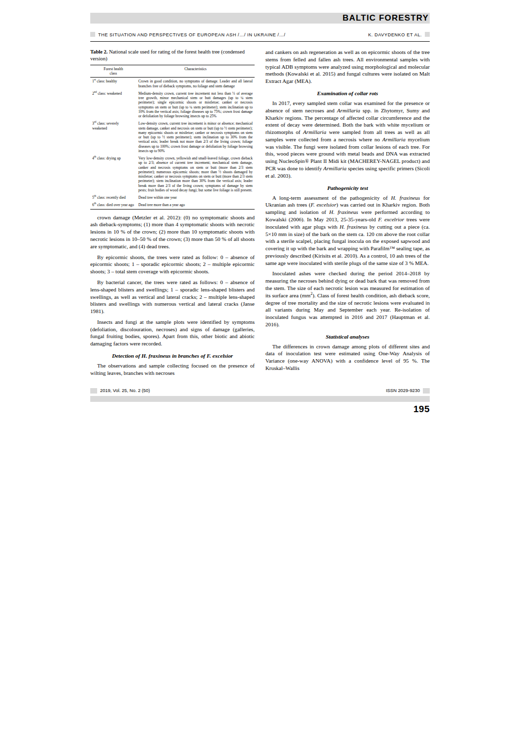BALTIC FORESTRY
THE SITUATION AND PERSPECTIVES OF EUROPEAN ASH /…/ IN UKRAINE /…/
K. DAVYDENKO ET AL.
Table 2. National scale used for rating of the forest health tree (condensed version)
| Forest health class | Characteristics |
| --- | --- |
| 1 st class: healthy | Crown in good condition, no symptoms of damage. Leader and all lateral branches free of dieback symptoms, no foliage and stem damage |
| 2 nd class: weakened | Medium-density crown, current tree increment not less than ⅓ of average tree growth, minor mechanical stem or butt damages (up to ¼ stem perimeter); single epicormic shoots or mistletoe; canker or necrosis symptoms on stem or butt (up to ¼ stem perimeter); stem inclination up to 10% from the vertical axis; foliage diseases up to 75%; crown frost damage or defoliation by foliage browsing insects up to 25% |
| 3 rd class: severely weakened | Low-density crown, current tree increment is minor or absence; mechanical stem damage, canker and necrosis on stem or butt (up to ½ stem perimeter); many epicormic shoots or mistletoe; canker or necrosis symptoms on stem or butt (up to ½ stem perimeter); stem inclination up to 30% from the vertical axis; leader break not more than 2/3 of the living crown; foliage diseases up to 100%; crown frost damage or defoliation by foliage browsing insects up to 90% |
| 4 th class: drying up | Very low-density crown, yellowish and small-leaved foliage, crown dieback up to 2/3; absence of current tree increment; mechanical stem damage, canker and necrosis symptoms on stem or butt (more than 2/3 stem perimeter); numerous epicormic shoots; more than ½ shoots damaged by mistletoe; canker or necrosis symptoms on stem or butt (more than 2/3 stem perimeter); stem inclination more than 30% from the vertical axis; leader break more than 2/3 of the living crown; symptoms of damage by stem pests; fruit bodies of wood decay fungi; but some live foliage is still present. |
| 5 th class: recently died | Dead tree within one year |
| 6 th class: died over year ago | Dead tree more than a year ago |
crown damage (Metzler et al. 2012): (0) no symptomatic shoots and ash dieback-symptoms; (1) more than 4 symptomatic shoots with necrotic lesions in 10 % of the crown; (2) more than 10 symptomatic shoots with necrotic lesions in 10–50 % of the crown; (3) more than 50 % of all shoots are symptomatic, and (4) dead trees.
By epicormic shoots, the trees were rated as follow: 0 – absence of epicormic shoots; 1 – sporadic epicormic shoots; 2 – multiple epicormic shoots; 3 – total stem coverage with epicormic shoots.
By bacterial cancer, the trees were rated as follows: 0 – absence of lens-shaped blisters and swellings; 1 – sporadic lens-shaped blisters and swellings, as well as vertical and lateral cracks; 2 – multiple lens-shaped blisters and swellings with numerous vertical and lateral cracks (Janse 1981).
Insects and fungi at the sample plots were identified by symptoms (defoliation, discolouration, necroses) and signs of damage (galleries, fungal fruiting bodies, spores). Apart from this, other biotic and abiotic damaging factors were recorded.
Detection of H. fraxineus in branches of F. excelsior
The observations and sample collecting focused on the presence of wilting leaves, branches with necroses
and cankers on ash regeneration as well as on epicormic shoots of the tree stems from felled and fallen ash trees. All environmental samples with typical ADB symptoms were analyzed using morphological and molecular methods (Kowalski et al. 2015) and fungal cultures were isolated on Malt Extract Agar (MEA).
Examination of collar rots
In 2017, every sampled stem collar was examined for the presence or absence of stem necroses and Armillaria spp. in Zhytomyr, Sumy and Kharkiv regions. The percentage of affected collar circumference and the extent of decay were determined. Both the bark with white mycelium or rhizomorphs of Armillaria were sampled from all trees as well as all samples were collected from a necrosis where no Armillaria mycelium was visible. The fungi were isolated from collar lesions of each tree. For this, wood pieces were ground with metal beads and DNA was extracted using NucleoSpin® Plant II Midi kit (MACHEREY-NAGEL product) and PCR was done to identify Armillaria species using specific primers (Sicoli et al. 2003).
Pathogenicity test
A long-term assessment of the pathogenicity of H. fraxineus for Ukranian ash trees (F. excelsior) was carried out in Kharkiv region. Both sampling and isolation of H. fraxineus were performed according to Kowalski (2006). In May 2013, 25-35-years-old F. excelrior trees were inoculated with agar plugs with H. fraxineus by cutting out a piece (ca. 5×10 mm in size) of the bark on the stem ca. 120 cm above the root collar with a sterile scalpel, placing fungal inocula on the exposed sapwood and covering it up with the bark and wrapping with Parafilm™ sealing tape, as previously described (Kirisits et al. 2010). As a control, 10 ash trees of the same age were inoculated with sterile plugs of the same size of 3 % MEA.
Inoculated ashes were checked during the period 2014–2018 by measuring the necroses behind dying or dead bark that was removed from the stem. The size of each necrotic lesion was measured for estimation of its surface area (mm2). Class of forest health condition, ash dieback score, degree of tree mortality and the size of necrotic lesions were evaluated in all variants during May and September each year. Re-isolation of inoculated fungus was attempted in 2016 and 2017 (Hauptman et al. 2016).
Statistical analyses
The differences in crown damage among plots of different sites and data of inoculation test were estimated using One-Way Analysis of Variance (one-way ANOVA) with a confidence level of 95 %. The Kruskal–Wallis
2019, Vol. 25, No. 2 (50)
ISSN 2029-9230
195